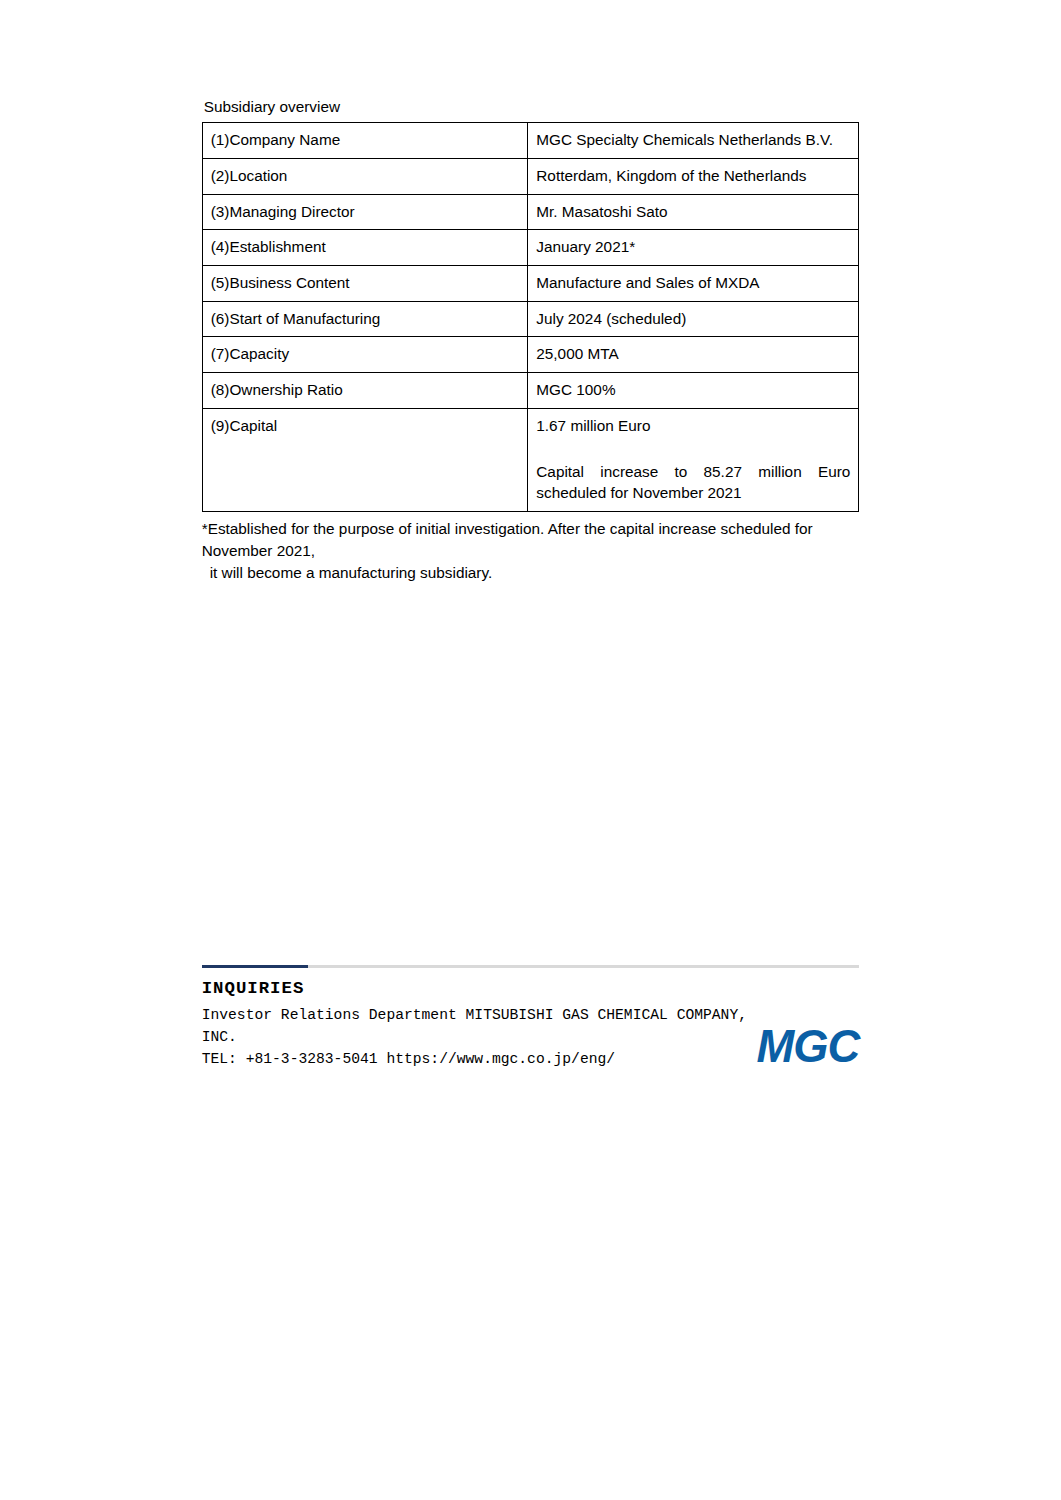Subsidiary overview
| (1)Company Name | MGC Specialty Chemicals Netherlands B.V. |
| (2)Location | Rotterdam, Kingdom of the Netherlands |
| (3)Managing Director | Mr. Masatoshi Sato |
| (4)Establishment | January 2021* |
| (5)Business Content | Manufacture and Sales of MXDA |
| (6)Start of Manufacturing | July 2024 (scheduled) |
| (7)Capacity | 25,000 MTA |
| (8)Ownership Ratio | MGC 100% |
| (9)Capital | 1.67 million Euro Capital increase to 85.27 million Euro scheduled for November 2021 |
*Established for the purpose of initial investigation. After the capital increase scheduled for November 2021, it will become a manufacturing subsidiary.
INQUIRIES
Investor Relations Department MITSUBISHI GAS CHEMICAL COMPANY, INC.
TEL: +81-3-3283-5041 https://www.mgc.co.jp/eng/
MGC